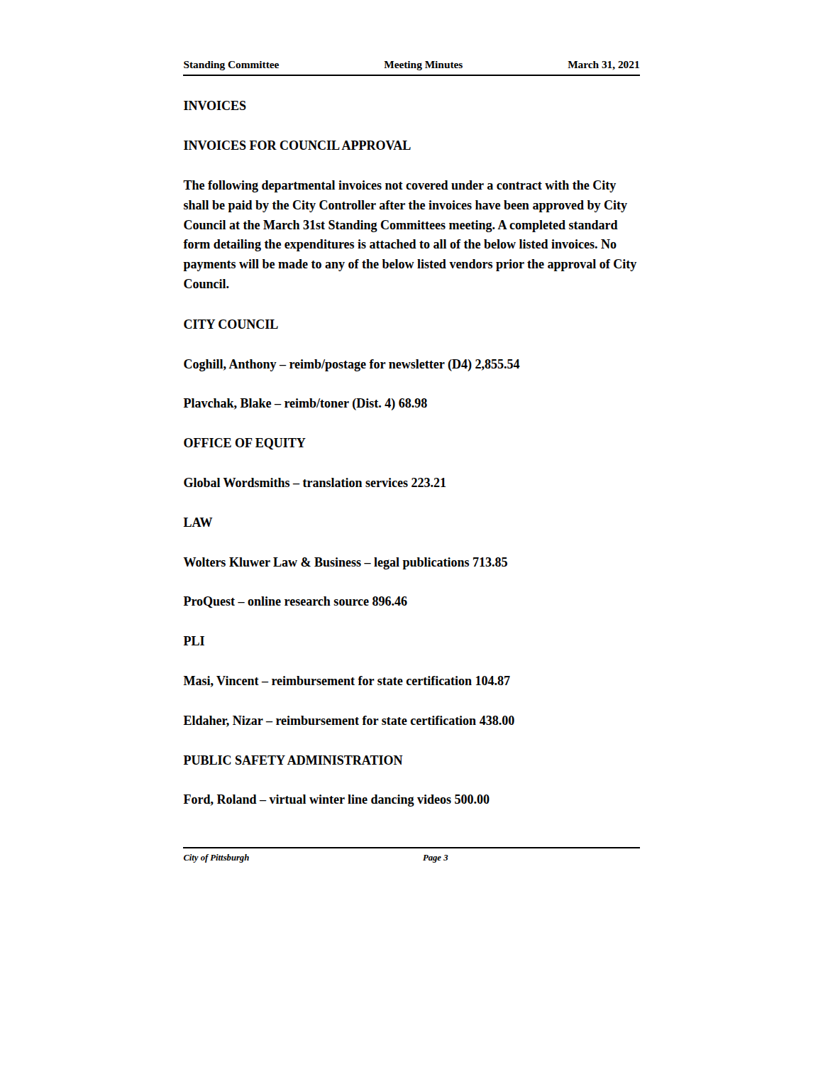Standing Committee
Meeting Minutes
March 31, 2021
INVOICES
INVOICES FOR COUNCIL APPROVAL
The following departmental invoices not covered under a contract with the City shall be paid by the City Controller after the invoices have been approved by City Council at the March 31st Standing Committees meeting. A completed standard form detailing the expenditures is attached to all of the below listed invoices. No payments will be made to any of the below listed vendors prior the approval of City Council.
CITY COUNCIL
Coghill, Anthony – reimb/postage for newsletter (D4) 2,855.54
Plavchak, Blake – reimb/toner (Dist. 4) 68.98
OFFICE OF EQUITY
Global Wordsmiths – translation services 223.21
LAW
Wolters Kluwer Law & Business – legal publications 713.85
ProQuest – online research source 896.46
PLI
Masi, Vincent – reimbursement for state certification 104.87
Eldaher, Nizar – reimbursement for state certification 438.00
PUBLIC SAFETY ADMINISTRATION
Ford, Roland – virtual winter line dancing videos 500.00
City of Pittsburgh
Page 3